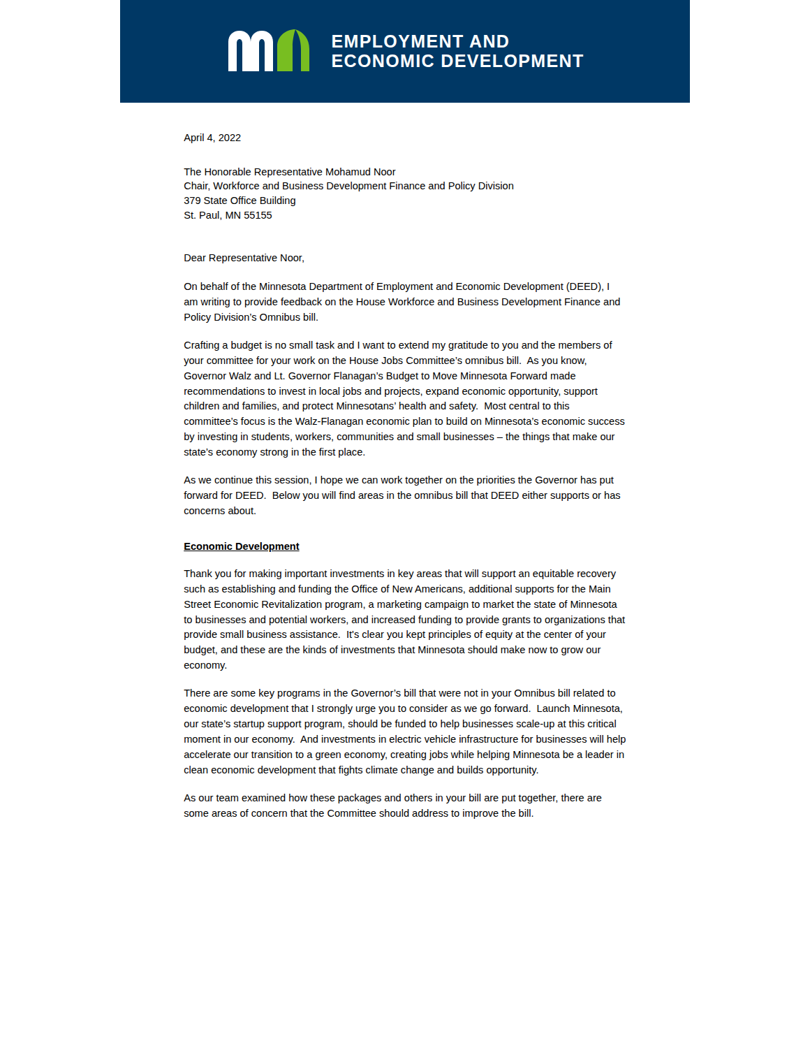Employment and Economic Development
April 4, 2022
The Honorable Representative Mohamud Noor
Chair, Workforce and Business Development Finance and Policy Division
379 State Office Building
St. Paul, MN 55155
Dear Representative Noor,
On behalf of the Minnesota Department of Employment and Economic Development (DEED), I am writing to provide feedback on the House Workforce and Business Development Finance and Policy Division’s Omnibus bill.
Crafting a budget is no small task and I want to extend my gratitude to you and the members of your committee for your work on the House Jobs Committee’s omnibus bill. As you know, Governor Walz and Lt. Governor Flanagan’s Budget to Move Minnesota Forward made recommendations to invest in local jobs and projects, expand economic opportunity, support children and families, and protect Minnesotans’ health and safety. Most central to this committee’s focus is the Walz-Flanagan economic plan to build on Minnesota’s economic success by investing in students, workers, communities and small businesses – the things that make our state’s economy strong in the first place.
As we continue this session, I hope we can work together on the priorities the Governor has put forward for DEED. Below you will find areas in the omnibus bill that DEED either supports or has concerns about.
Economic Development
Thank you for making important investments in key areas that will support an equitable recovery such as establishing and funding the Office of New Americans, additional supports for the Main Street Economic Revitalization program, a marketing campaign to market the state of Minnesota to businesses and potential workers, and increased funding to provide grants to organizations that provide small business assistance. It's clear you kept principles of equity at the center of your budget, and these are the kinds of investments that Minnesota should make now to grow our economy.
There are some key programs in the Governor’s bill that were not in your Omnibus bill related to economic development that I strongly urge you to consider as we go forward. Launch Minnesota, our state’s startup support program, should be funded to help businesses scale-up at this critical moment in our economy. And investments in electric vehicle infrastructure for businesses will help accelerate our transition to a green economy, creating jobs while helping Minnesota be a leader in clean economic development that fights climate change and builds opportunity.
As our team examined how these packages and others in your bill are put together, there are some areas of concern that the Committee should address to improve the bill.